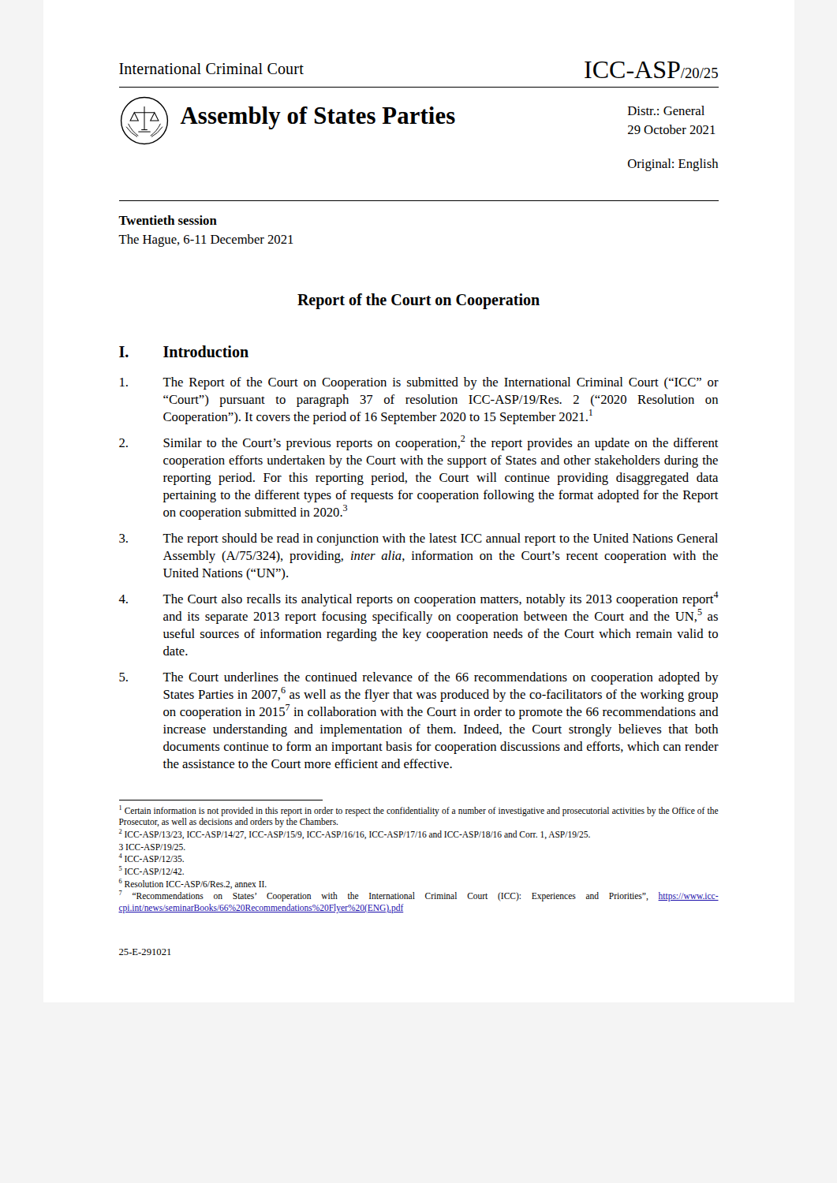International Criminal Court
ICC-ASP/20/25
Assembly of States Parties
Distr.: General
29 October 2021
Original: English
Twentieth session
The Hague, 6-11 December 2021
Report of the Court on Cooperation
I. Introduction
1.
The Report of the Court on Cooperation is submitted by the International Criminal Court (“ICC” or “Court”) pursuant to paragraph 37 of resolution ICC-ASP/19/Res. 2 (“2020 Resolution on Cooperation”). It covers the period of 16 September 2020 to 15 September 2021.1
2.
Similar to the Court’s previous reports on cooperation,2 the report provides an update on the different cooperation efforts undertaken by the Court with the support of States and other stakeholders during the reporting period. For this reporting period, the Court will continue providing disaggregated data pertaining to the different types of requests for cooperation following the format adopted for the Report on cooperation submitted in 2020.3
3.
The report should be read in conjunction with the latest ICC annual report to the United Nations General Assembly (A/75/324), providing, inter alia, information on the Court’s recent cooperation with the United Nations (“UN”).
4.
The Court also recalls its analytical reports on cooperation matters, notably its 2013 cooperation report4 and its separate 2013 report focusing specifically on cooperation between the Court and the UN,5 as useful sources of information regarding the key cooperation needs of the Court which remain valid to date.
5.
The Court underlines the continued relevance of the 66 recommendations on cooperation adopted by States Parties in 2007,6 as well as the flyer that was produced by the co-facilitators of the working group on cooperation in 20157 in collaboration with the Court in order to promote the 66 recommendations and increase understanding and implementation of them. Indeed, the Court strongly believes that both documents continue to form an important basis for cooperation discussions and efforts, which can render the assistance to the Court more efficient and effective.
1 Certain information is not provided in this report in order to respect the confidentiality of a number of investigative and prosecutorial activities by the Office of the Prosecutor, as well as decisions and orders by the Chambers.
2 ICC-ASP/13/23, ICC-ASP/14/27, ICC-ASP/15/9, ICC-ASP/16/16, ICC-ASP/17/16 and ICC-ASP/18/16 and Corr. 1, ASP/19/25.
3 ICC-ASP/19/25.
4 ICC-ASP/12/35.
5 ICC-ASP/12/42.
6 Resolution ICC-ASP/6/Res.2, annex II.
7 “Recommendations on States’ Cooperation with the International Criminal Court (ICC): Experiences and Priorities”, https://www.icc-cpi.int/news/seminarBooks/66%20Recommendations%20Flyer%20(ENG).pdf
25-E-291021